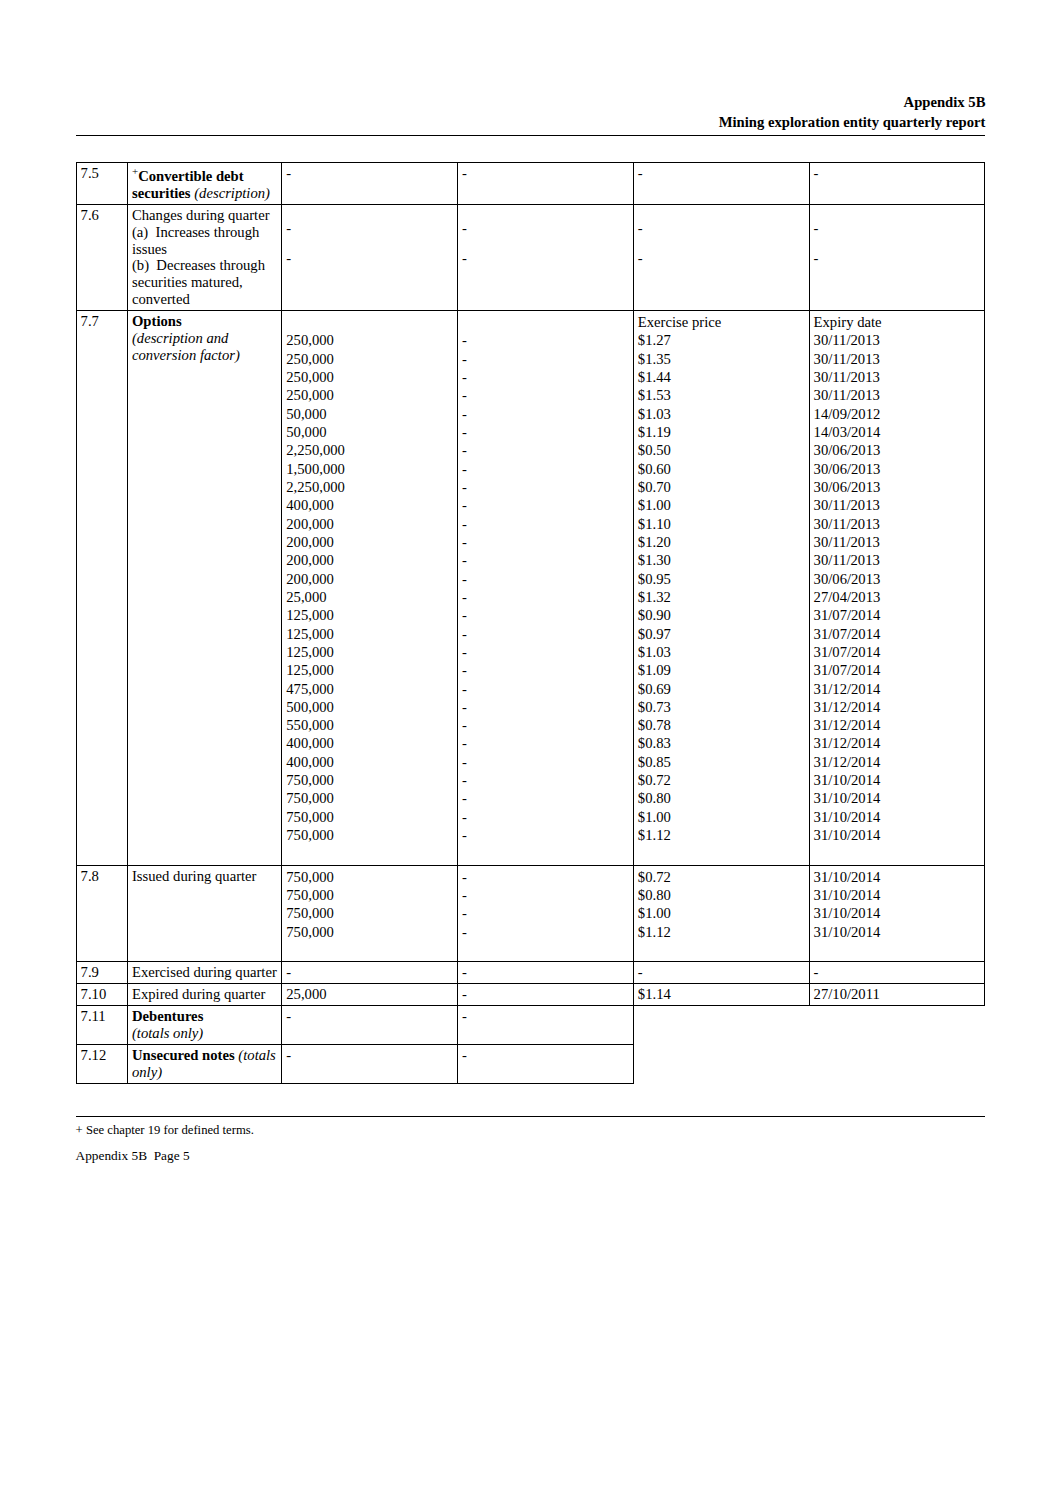Appendix 5B
Mining exploration entity quarterly report
| 7.5 | + Convertible debt securities (description) | - | - | - | - |
| 7.6 | Changes during quarter (a) Increases through issues (b) Decreases through securities matured, converted | - - | - - | - - | - - |
| 7.7 | Options (description and conversion factor) | 250,000 250,000 250,000 250,000 50,000 50,000 2,250,000 1,500,000 2,250,000 400,000 200,000 200,000 200,000 200,000 25,000 125,000 125,000 125,000 125,000 475,000 500,000 550,000 400,000 400,000 750,000 750,000 750,000 750,000 | - - - - - - - - - - - - - - - - - - - - - - - - - - - - | Exercise price $1.27 $1.35 $1.44 $1.53 $1.03 $1.19 $0.50 $0.60 $0.70 $1.00 $1.10 $1.20 $1.30 $0.95 $1.32 $0.90 $0.97 $1.03 $1.09 $0.69 $0.73 $0.78 $0.83 $0.85 $0.72 $0.80 $1.00 $1.12 | Expiry date 30/11/2013 30/11/2013 30/11/2013 30/11/2013 14/09/2012 14/03/2014 30/06/2013 30/06/2013 30/06/2013 30/11/2013 30/11/2013 30/11/2013 30/11/2013 30/06/2013 27/04/2013 31/07/2014 31/07/2014 31/07/2014 31/07/2014 31/12/2014 31/12/2014 31/12/2014 31/12/2014 31/12/2014 31/10/2014 31/10/2014 31/10/2014 31/10/2014 |
| 7.8 | Issued during quarter | 750,000 750,000 750,000 750,000 | - - - - | $0.72 $0.80 $1.00 $1.12 | 31/10/2014 31/10/2014 31/10/2014 31/10/2014 |
| 7.9 | Exercised during quarter | - | - | - | - |
| 7.10 | Expired during quarter | 25,000 | - | $1.14 | 27/10/2011 |
| 7.11 | Debentures (totals only) | - | - | | |
| 7.12 | Unsecured notes (totals only) | - | - |
+ See chapter 19 for defined terms.
Appendix 5B Page 5